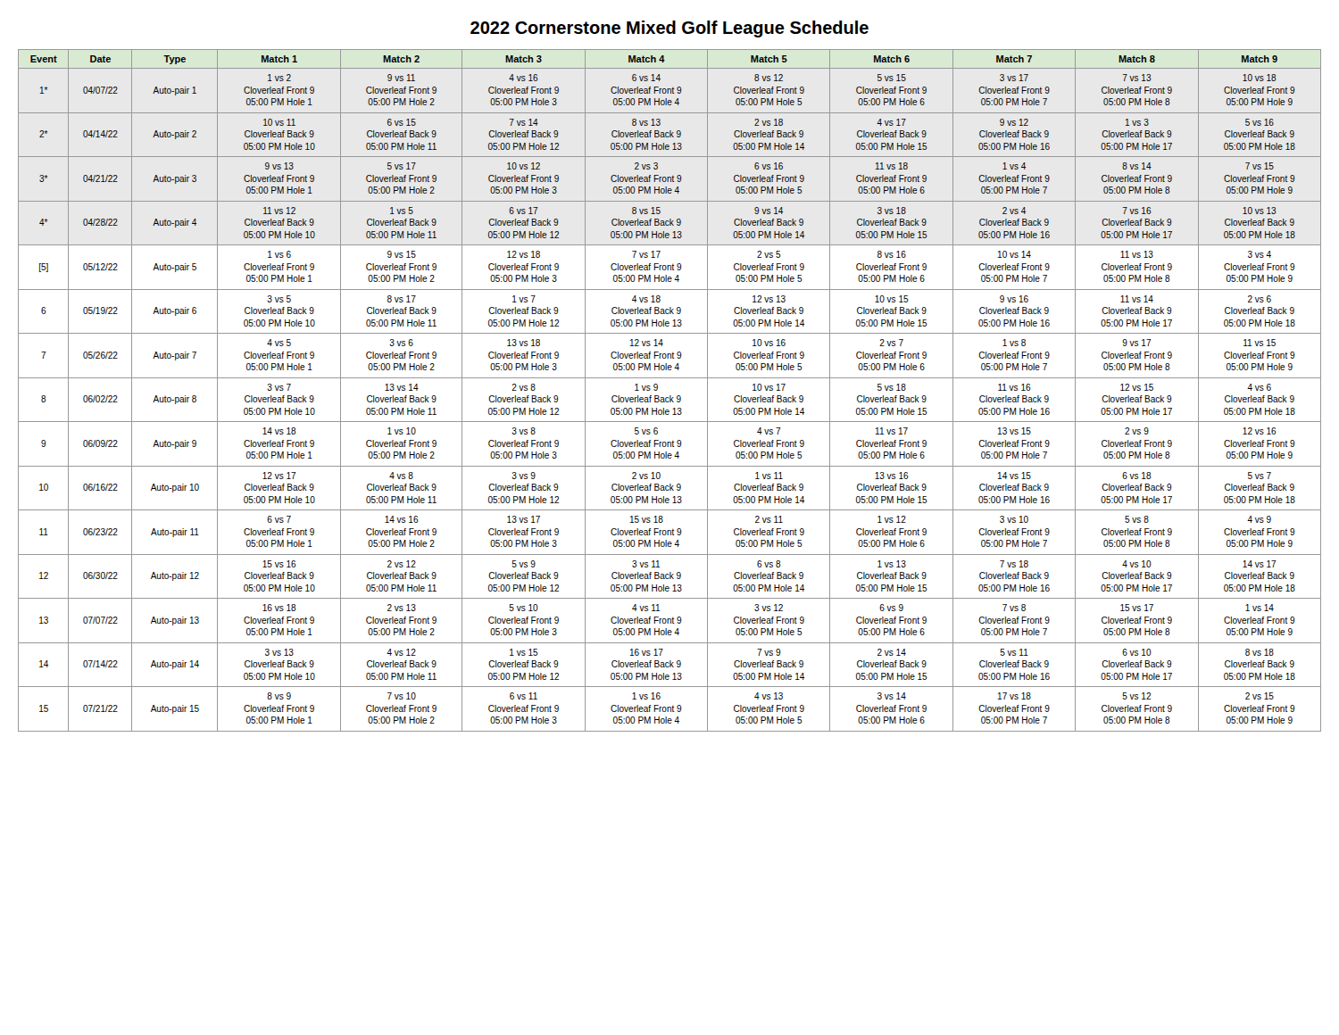2022 Cornerstone Mixed Golf League Schedule
| Event | Date | Type | Match 1 | Match 2 | Match 3 | Match 4 | Match 5 | Match 6 | Match 7 | Match 8 | Match 9 |
| --- | --- | --- | --- | --- | --- | --- | --- | --- | --- | --- | --- |
| 1* | 04/07/22 | Auto-pair 1 | 1 vs 2 Cloverleaf Front 9 05:00 PM Hole 1 | 9 vs 11 Cloverleaf Front 9 05:00 PM Hole 2 | 4 vs 16 Cloverleaf Front 9 05:00 PM Hole 3 | 6 vs 14 Cloverleaf Front 9 05:00 PM Hole 4 | 8 vs 12 Cloverleaf Front 9 05:00 PM Hole 5 | 5 vs 15 Cloverleaf Front 9 05:00 PM Hole 6 | 3 vs 17 Cloverleaf Front 9 05:00 PM Hole 7 | 7 vs 13 Cloverleaf Front 9 05:00 PM Hole 8 | 10 vs 18 Cloverleaf Front 9 05:00 PM Hole 9 |
| 2* | 04/14/22 | Auto-pair 2 | 10 vs 11 Cloverleaf Back 9 05:00 PM Hole 10 | 6 vs 15 Cloverleaf Back 9 05:00 PM Hole 11 | 7 vs 14 Cloverleaf Back 9 05:00 PM Hole 12 | 8 vs 13 Cloverleaf Back 9 05:00 PM Hole 13 | 2 vs 18 Cloverleaf Back 9 05:00 PM Hole 14 | 4 vs 17 Cloverleaf Back 9 05:00 PM Hole 15 | 9 vs 12 Cloverleaf Back 9 05:00 PM Hole 16 | 1 vs 3 Cloverleaf Back 9 05:00 PM Hole 17 | 5 vs 16 Cloverleaf Back 9 05:00 PM Hole 18 |
| 3* | 04/21/22 | Auto-pair 3 | 9 vs 13 Cloverleaf Front 9 05:00 PM Hole 1 | 5 vs 17 Cloverleaf Front 9 05:00 PM Hole 2 | 10 vs 12 Cloverleaf Front 9 05:00 PM Hole 3 | 2 vs 3 Cloverleaf Front 9 05:00 PM Hole 4 | 6 vs 16 Cloverleaf Front 9 05:00 PM Hole 5 | 11 vs 18 Cloverleaf Front 9 05:00 PM Hole 6 | 1 vs 4 Cloverleaf Front 9 05:00 PM Hole 7 | 8 vs 14 Cloverleaf Front 9 05:00 PM Hole 8 | 7 vs 15 Cloverleaf Front 9 05:00 PM Hole 9 |
| 4* | 04/28/22 | Auto-pair 4 | 11 vs 12 Cloverleaf Back 9 05:00 PM Hole 10 | 1 vs 5 Cloverleaf Back 9 05:00 PM Hole 11 | 6 vs 17 Cloverleaf Back 9 05:00 PM Hole 12 | 8 vs 15 Cloverleaf Back 9 05:00 PM Hole 13 | 9 vs 14 Cloverleaf Back 9 05:00 PM Hole 14 | 3 vs 18 Cloverleaf Back 9 05:00 PM Hole 15 | 2 vs 4 Cloverleaf Back 9 05:00 PM Hole 16 | 7 vs 16 Cloverleaf Back 9 05:00 PM Hole 17 | 10 vs 13 Cloverleaf Back 9 05:00 PM Hole 18 |
| [5] | 05/12/22 | Auto-pair 5 | 1 vs 6 Cloverleaf Front 9 05:00 PM Hole 1 | 9 vs 15 Cloverleaf Front 9 05:00 PM Hole 2 | 12 vs 18 Cloverleaf Front 9 05:00 PM Hole 3 | 7 vs 17 Cloverleaf Front 9 05:00 PM Hole 4 | 2 vs 5 Cloverleaf Front 9 05:00 PM Hole 5 | 8 vs 16 Cloverleaf Front 9 05:00 PM Hole 6 | 10 vs 14 Cloverleaf Front 9 05:00 PM Hole 7 | 11 vs 13 Cloverleaf Front 9 05:00 PM Hole 8 | 3 vs 4 Cloverleaf Front 9 05:00 PM Hole 9 |
| 6 | 05/19/22 | Auto-pair 6 | 3 vs 5 Cloverleaf Back 9 05:00 PM Hole 10 | 8 vs 17 Cloverleaf Back 9 05:00 PM Hole 11 | 1 vs 7 Cloverleaf Back 9 05:00 PM Hole 12 | 4 vs 18 Cloverleaf Back 9 05:00 PM Hole 13 | 12 vs 13 Cloverleaf Back 9 05:00 PM Hole 14 | 10 vs 15 Cloverleaf Back 9 05:00 PM Hole 15 | 9 vs 16 Cloverleaf Back 9 05:00 PM Hole 16 | 11 vs 14 Cloverleaf Back 9 05:00 PM Hole 17 | 2 vs 6 Cloverleaf Back 9 05:00 PM Hole 18 |
| 7 | 05/26/22 | Auto-pair 7 | 4 vs 5 Cloverleaf Front 9 05:00 PM Hole 1 | 3 vs 6 Cloverleaf Front 9 05:00 PM Hole 2 | 13 vs 18 Cloverleaf Front 9 05:00 PM Hole 3 | 12 vs 14 Cloverleaf Front 9 05:00 PM Hole 4 | 10 vs 16 Cloverleaf Front 9 05:00 PM Hole 5 | 2 vs 7 Cloverleaf Front 9 05:00 PM Hole 6 | 1 vs 8 Cloverleaf Front 9 05:00 PM Hole 7 | 9 vs 17 Cloverleaf Front 9 05:00 PM Hole 8 | 11 vs 15 Cloverleaf Front 9 05:00 PM Hole 9 |
| 8 | 06/02/22 | Auto-pair 8 | 3 vs 7 Cloverleaf Back 9 05:00 PM Hole 10 | 13 vs 14 Cloverleaf Back 9 05:00 PM Hole 11 | 2 vs 8 Cloverleaf Back 9 05:00 PM Hole 12 | 1 vs 9 Cloverleaf Back 9 05:00 PM Hole 13 | 10 vs 17 Cloverleaf Back 9 05:00 PM Hole 14 | 5 vs 18 Cloverleaf Back 9 05:00 PM Hole 15 | 11 vs 16 Cloverleaf Back 9 05:00 PM Hole 16 | 12 vs 15 Cloverleaf Back 9 05:00 PM Hole 17 | 4 vs 6 Cloverleaf Back 9 05:00 PM Hole 18 |
| 9 | 06/09/22 | Auto-pair 9 | 14 vs 18 Cloverleaf Front 9 05:00 PM Hole 1 | 1 vs 10 Cloverleaf Front 9 05:00 PM Hole 2 | 3 vs 8 Cloverleaf Front 9 05:00 PM Hole 3 | 5 vs 6 Cloverleaf Front 9 05:00 PM Hole 4 | 4 vs 7 Cloverleaf Front 9 05:00 PM Hole 5 | 11 vs 17 Cloverleaf Front 9 05:00 PM Hole 6 | 13 vs 15 Cloverleaf Front 9 05:00 PM Hole 7 | 2 vs 9 Cloverleaf Front 9 05:00 PM Hole 8 | 12 vs 16 Cloverleaf Front 9 05:00 PM Hole 9 |
| 10 | 06/16/22 | Auto-pair 10 | 12 vs 17 Cloverleaf Back 9 05:00 PM Hole 10 | 4 vs 8 Cloverleaf Back 9 05:00 PM Hole 11 | 3 vs 9 Cloverleaf Back 9 05:00 PM Hole 12 | 2 vs 10 Cloverleaf Back 9 05:00 PM Hole 13 | 1 vs 11 Cloverleaf Back 9 05:00 PM Hole 14 | 13 vs 16 Cloverleaf Back 9 05:00 PM Hole 15 | 14 vs 15 Cloverleaf Back 9 05:00 PM Hole 16 | 6 vs 18 Cloverleaf Back 9 05:00 PM Hole 17 | 5 vs 7 Cloverleaf Back 9 05:00 PM Hole 18 |
| 11 | 06/23/22 | Auto-pair 11 | 6 vs 7 Cloverleaf Front 9 05:00 PM Hole 1 | 14 vs 16 Cloverleaf Front 9 05:00 PM Hole 2 | 13 vs 17 Cloverleaf Front 9 05:00 PM Hole 3 | 15 vs 18 Cloverleaf Front 9 05:00 PM Hole 4 | 2 vs 11 Cloverleaf Front 9 05:00 PM Hole 5 | 1 vs 12 Cloverleaf Front 9 05:00 PM Hole 6 | 3 vs 10 Cloverleaf Front 9 05:00 PM Hole 7 | 5 vs 8 Cloverleaf Front 9 05:00 PM Hole 8 | 4 vs 9 Cloverleaf Front 9 05:00 PM Hole 9 |
| 12 | 06/30/22 | Auto-pair 12 | 15 vs 16 Cloverleaf Back 9 05:00 PM Hole 10 | 2 vs 12 Cloverleaf Back 9 05:00 PM Hole 11 | 5 vs 9 Cloverleaf Back 9 05:00 PM Hole 12 | 3 vs 11 Cloverleaf Back 9 05:00 PM Hole 13 | 6 vs 8 Cloverleaf Back 9 05:00 PM Hole 14 | 1 vs 13 Cloverleaf Back 9 05:00 PM Hole 15 | 7 vs 18 Cloverleaf Back 9 05:00 PM Hole 16 | 4 vs 10 Cloverleaf Back 9 05:00 PM Hole 17 | 14 vs 17 Cloverleaf Back 9 05:00 PM Hole 18 |
| 13 | 07/07/22 | Auto-pair 13 | 16 vs 18 Cloverleaf Front 9 05:00 PM Hole 1 | 2 vs 13 Cloverleaf Front 9 05:00 PM Hole 2 | 5 vs 10 Cloverleaf Front 9 05:00 PM Hole 3 | 4 vs 11 Cloverleaf Front 9 05:00 PM Hole 4 | 3 vs 12 Cloverleaf Front 9 05:00 PM Hole 5 | 6 vs 9 Cloverleaf Front 9 05:00 PM Hole 6 | 7 vs 8 Cloverleaf Front 9 05:00 PM Hole 7 | 15 vs 17 Cloverleaf Front 9 05:00 PM Hole 8 | 1 vs 14 Cloverleaf Front 9 05:00 PM Hole 9 |
| 14 | 07/14/22 | Auto-pair 14 | 3 vs 13 Cloverleaf Back 9 05:00 PM Hole 10 | 4 vs 12 Cloverleaf Back 9 05:00 PM Hole 11 | 1 vs 15 Cloverleaf Back 9 05:00 PM Hole 12 | 16 vs 17 Cloverleaf Back 9 05:00 PM Hole 13 | 7 vs 9 Cloverleaf Back 9 05:00 PM Hole 14 | 2 vs 14 Cloverleaf Back 9 05:00 PM Hole 15 | 5 vs 11 Cloverleaf Back 9 05:00 PM Hole 16 | 6 vs 10 Cloverleaf Back 9 05:00 PM Hole 17 | 8 vs 18 Cloverleaf Back 9 05:00 PM Hole 18 |
| 15 | 07/21/22 | Auto-pair 15 | 8 vs 9 Cloverleaf Front 9 05:00 PM Hole 1 | 7 vs 10 Cloverleaf Front 9 05:00 PM Hole 2 | 6 vs 11 Cloverleaf Front 9 05:00 PM Hole 3 | 1 vs 16 Cloverleaf Front 9 05:00 PM Hole 4 | 4 vs 13 Cloverleaf Front 9 05:00 PM Hole 5 | 3 vs 14 Cloverleaf Front 9 05:00 PM Hole 6 | 17 vs 18 Cloverleaf Front 9 05:00 PM Hole 7 | 5 vs 12 Cloverleaf Front 9 05:00 PM Hole 8 | 2 vs 15 Cloverleaf Front 9 05:00 PM Hole 9 |